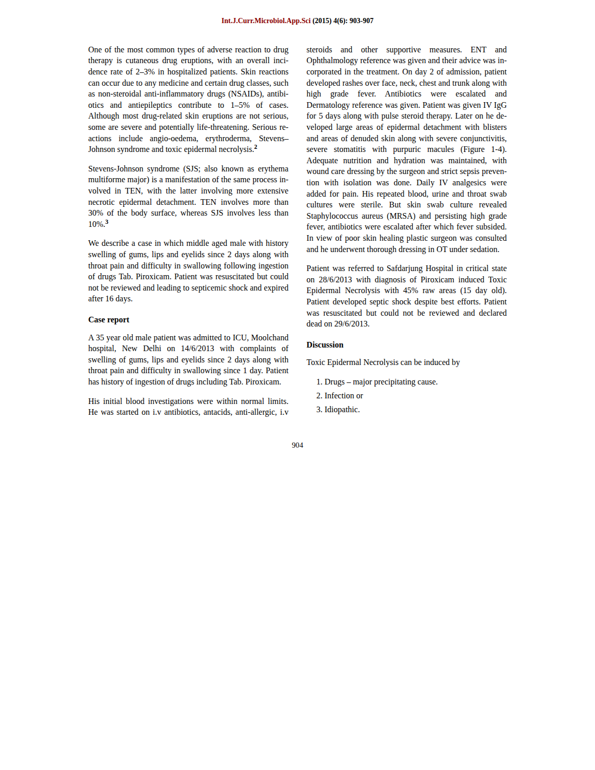Int.J.Curr.Microbiol.App.Sci (2015) 4(6): 903-907
One of the most common types of adverse reaction to drug therapy is cutaneous drug eruptions, with an overall incidence rate of 2–3% in hospitalized patients. Skin reactions can occur due to any medicine and certain drug classes, such as non-steroidal anti-inflammatory drugs (NSAIDs), antibiotics and antiepileptics contribute to 1–5% of cases. Although most drug-related skin eruptions are not serious, some are severe and potentially life-threatening. Serious reactions include angio-oedema, erythroderma, Stevens–Johnson syndrome and toxic epidermal necrolysis.2
Stevens-Johnson syndrome (SJS; also known as erythema multiforme major) is a manifestation of the same process involved in TEN, with the latter involving more extensive necrotic epidermal detachment. TEN involves more than 30% of the body surface, whereas SJS involves less than 10%.3
We describe a case in which middle aged male with history swelling of gums, lips and eyelids since 2 days along with throat pain and difficulty in swallowing following ingestion of drugs Tab. Piroxicam. Patient was resuscitated but could not be reviewed and leading to septicemic shock and expired after 16 days.
Case report
A 35 year old male patient was admitted to ICU, Moolchand hospital, New Delhi on 14/6/2013 with complaints of swelling of gums, lips and eyelids since 2 days along with throat pain and difficulty in swallowing since 1 day. Patient has history of ingestion of drugs including Tab. Piroxicam.
His initial blood investigations were within normal limits. He was started on i.v antibiotics, antacids, anti-allergic, i.v steroids and other supportive measures. ENT and Ophthalmology reference was given and their advice was incorporated in the treatment. On day 2 of admission, patient developed rashes over face, neck, chest and trunk along with high grade fever. Antibiotics were escalated and Dermatology reference was given. Patient was given IV IgG for 5 days along with pulse steroid therapy. Later on he developed large areas of epidermal detachment with blisters and areas of denuded skin along with severe conjunctivitis, severe stomatitis with purpuric macules (Figure 1-4). Adequate nutrition and hydration was maintained, with wound care dressing by the surgeon and strict sepsis prevention with isolation was done. Daily IV analgesics were added for pain. His repeated blood, urine and throat swab cultures were sterile. But skin swab culture revealed Staphylococcus aureus (MRSA) and persisting high grade fever, antibiotics were escalated after which fever subsided. In view of poor skin healing plastic surgeon was consulted and he underwent thorough dressing in OT under sedation.
Patient was referred to Safdarjung Hospital in critical state on 28/6/2013 with diagnosis of Piroxicam induced Toxic Epidermal Necrolysis with 45% raw areas (15 day old). Patient developed septic shock despite best efforts. Patient was resuscitated but could not be reviewed and declared dead on 29/6/2013.
Discussion
Toxic Epidermal Necrolysis can be induced by
Drugs – major precipitating cause.
Infection or
Idiopathic.
904